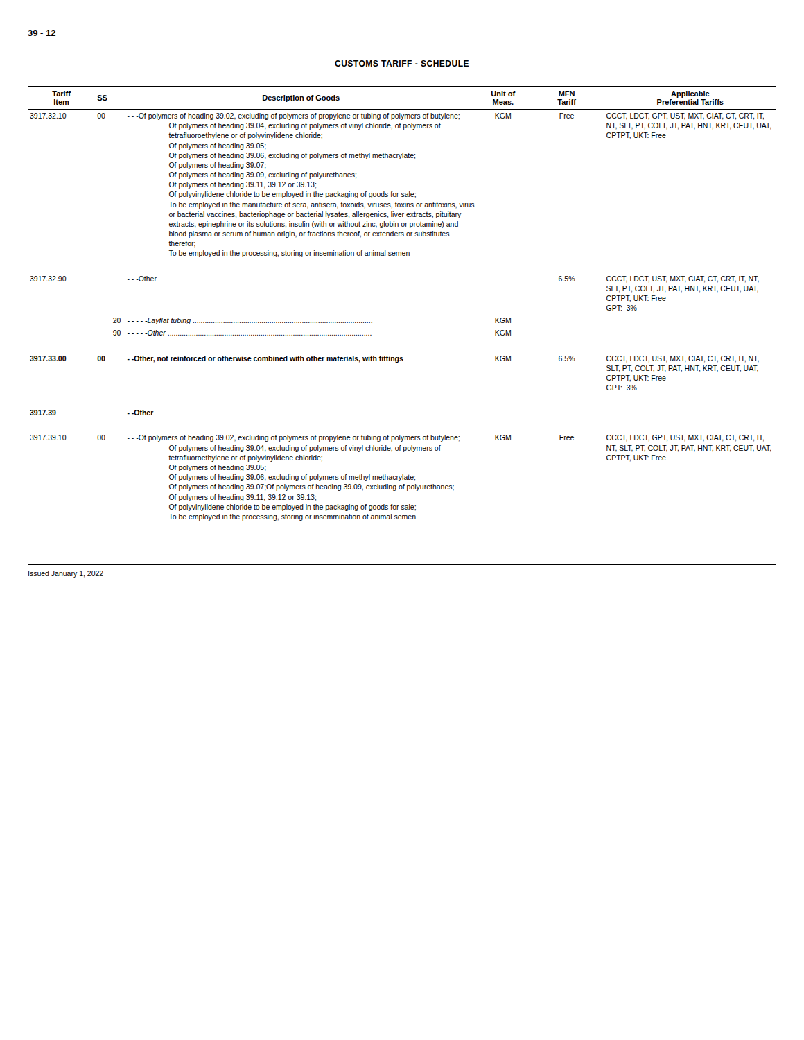39 - 12
CUSTOMS TARIFF - SCHEDULE
| Tariff Item | SS | Description of Goods | Unit of Meas. | MFN Tariff | Applicable Preferential Tariffs |
| --- | --- | --- | --- | --- | --- |
| 3917.32.10 | 00 | - - -Of polymers of heading 39.02, excluding of polymers of propylene or tubing of polymers of butylene; Of polymers of heading 39.04, excluding of polymers of vinyl chloride, of polymers of tetrafluoroethylene or of polyvinylidene chloride; Of polymers of heading 39.05; Of polymers of heading 39.06, excluding of polymers of methyl methacrylate; Of polymers of heading 39.07; Of polymers of heading 39.09, excluding of polyurethanes; Of polymers of heading 39.11, 39.12 or 39.13; Of polyvinylidene chloride to be employed in the packaging of goods for sale; To be employed in the manufacture of sera, antisera, toxoids, viruses, toxins or antitoxins, virus or bacterial vaccines, bacteriophage or bacterial lysates, allergenics, liver extracts, pituitary extracts, epinephrine or its solutions, insulin (with or without zinc, globin or protamine) and blood plasma or serum of human origin, or fractions thereof, or extenders or substitutes therefor; To be employed in the processing, storing or insemination of animal semen | KGM | Free | CCCT, LDCT, GPT, UST, MXT, CIAT, CT, CRT, IT, NT, SLT, PT, COLT, JT, PAT, HNT, KRT, CEUT, UAT, CPTPT, UKT: Free |
| 3917.32.90 | | - - -Other | | 6.5% | CCCT, LDCT, UST, MXT, CIAT, CT, CRT, IT, NT, SLT, PT, COLT, JT, PAT, HNT, KRT, CEUT, UAT, CPTPT, UKT: Free GPT: 3% |
| | 20 | - - - - -Layflat tubing ......................................................................................... | KGM | | |
| | 90 | - - - - -Other ..................................................................................................... | KGM | | |
| 3917.33.00 | 00 | - -Other, not reinforced or otherwise combined with other materials, with fittings | KGM | 6.5% | CCCT, LDCT, UST, MXT, CIAT, CT, CRT, IT, NT, SLT, PT, COLT, JT, PAT, HNT, KRT, CEUT, UAT, CPTPT, UKT: Free GPT: 3% |
| 3917.39 | | - -Other | | | |
| 3917.39.10 | 00 | - - -Of polymers of heading 39.02, excluding of polymers of propylene or tubing of polymers of butylene; Of polymers of heading 39.04, excluding of polymers of vinyl chloride, of polymers of tetrafluoroethylene or of polyvinylidene chloride; Of polymers of heading 39.05; Of polymers of heading 39.06, excluding of polymers of methyl methacrylate; Of polymers of heading 39.07;Of polymers of heading 39.09, excluding of polyurethanes; Of polymers of heading 39.11, 39.12 or 39.13; Of polyvinylidene chloride to be employed in the packaging of goods for sale; To be employed in the processing, storing or insemmination of animal semen | KGM | Free | CCCT, LDCT, GPT, UST, MXT, CIAT, CT, CRT, IT, NT, SLT, PT, COLT, JT, PAT, HNT, KRT, CEUT, UAT, CPTPT, UKT: Free |
Issued January 1, 2022